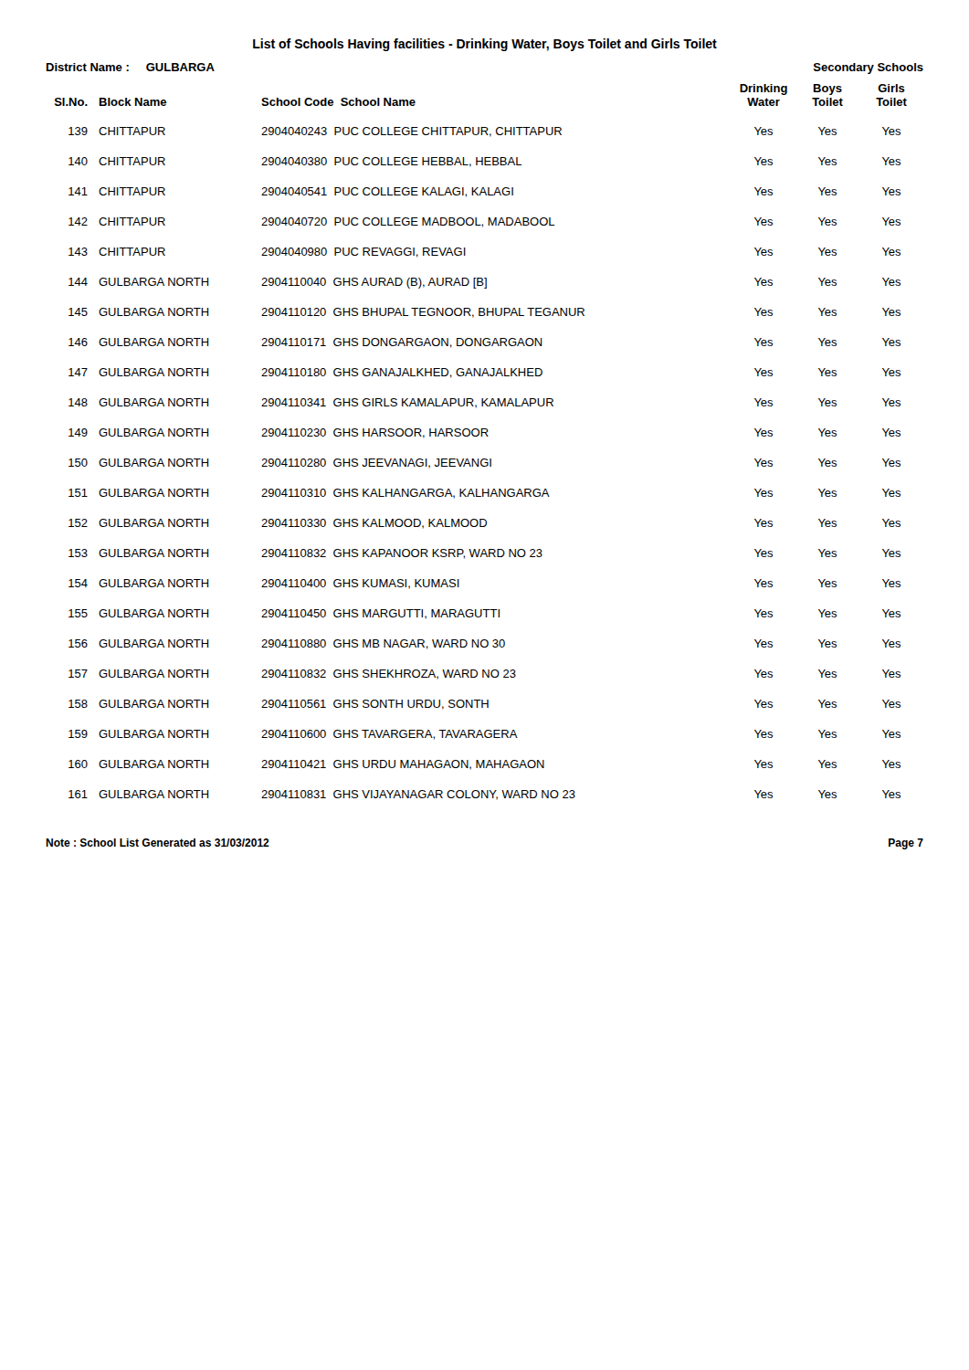List of Schools Having facilities - Drinking Water, Boys Toilet and Girls Toilet
District Name : GULBARGA
Secondary Schools
| Sl.No. | Block Name | School Code School Name | Drinking Water | Boys Toilet | Girls Toilet |
| --- | --- | --- | --- | --- | --- |
| 139 | CHITTAPUR | 2904040243 PUC COLLEGE CHITTAPUR, CHITTAPUR | Yes | Yes | Yes |
| 140 | CHITTAPUR | 2904040380 PUC COLLEGE HEBBAL, HEBBAL | Yes | Yes | Yes |
| 141 | CHITTAPUR | 2904040541 PUC COLLEGE KALAGI, KALAGI | Yes | Yes | Yes |
| 142 | CHITTAPUR | 2904040720 PUC COLLEGE MADBOOL, MADABOOL | Yes | Yes | Yes |
| 143 | CHITTAPUR | 2904040980 PUC REVAGGI, REVAGI | Yes | Yes | Yes |
| 144 | GULBARGA NORTH | 2904110040 GHS AURAD (B), AURAD [B] | Yes | Yes | Yes |
| 145 | GULBARGA NORTH | 2904110120 GHS BHUPAL TEGNOOR, BHUPAL TEGANUR | Yes | Yes | Yes |
| 146 | GULBARGA NORTH | 2904110171 GHS DONGARGAON, DONGARGAON | Yes | Yes | Yes |
| 147 | GULBARGA NORTH | 2904110180 GHS GANAJALKHED, GANAJALKHED | Yes | Yes | Yes |
| 148 | GULBARGA NORTH | 2904110341 GHS GIRLS KAMALAPUR, KAMALAPUR | Yes | Yes | Yes |
| 149 | GULBARGA NORTH | 2904110230 GHS HARSOOR, HARSOOR | Yes | Yes | Yes |
| 150 | GULBARGA NORTH | 2904110280 GHS JEEVANAGI, JEEVANGI | Yes | Yes | Yes |
| 151 | GULBARGA NORTH | 2904110310 GHS KALHANGARGA, KALHANGARGA | Yes | Yes | Yes |
| 152 | GULBARGA NORTH | 2904110330 GHS KALMOOD, KALMOOD | Yes | Yes | Yes |
| 153 | GULBARGA NORTH | 2904110832 GHS KAPANOOR KSRP, WARD NO 23 | Yes | Yes | Yes |
| 154 | GULBARGA NORTH | 2904110400 GHS KUMASI, KUMASI | Yes | Yes | Yes |
| 155 | GULBARGA NORTH | 2904110450 GHS MARGUTTI, MARAGUTTI | Yes | Yes | Yes |
| 156 | GULBARGA NORTH | 2904110880 GHS MB NAGAR, WARD NO 30 | Yes | Yes | Yes |
| 157 | GULBARGA NORTH | 2904110832 GHS SHEKHROZA, WARD NO 23 | Yes | Yes | Yes |
| 158 | GULBARGA NORTH | 2904110561 GHS SONTH URDU, SONTH | Yes | Yes | Yes |
| 159 | GULBARGA NORTH | 2904110600 GHS TAVARGERA, TAVARAGERA | Yes | Yes | Yes |
| 160 | GULBARGA NORTH | 2904110421 GHS URDU MAHAGAON, MAHAGAON | Yes | Yes | Yes |
| 161 | GULBARGA NORTH | 2904110831 GHS VIJAYANAGAR COLONY, WARD NO 23 | Yes | Yes | Yes |
Note : School List Generated as 31/03/2012
Page 7